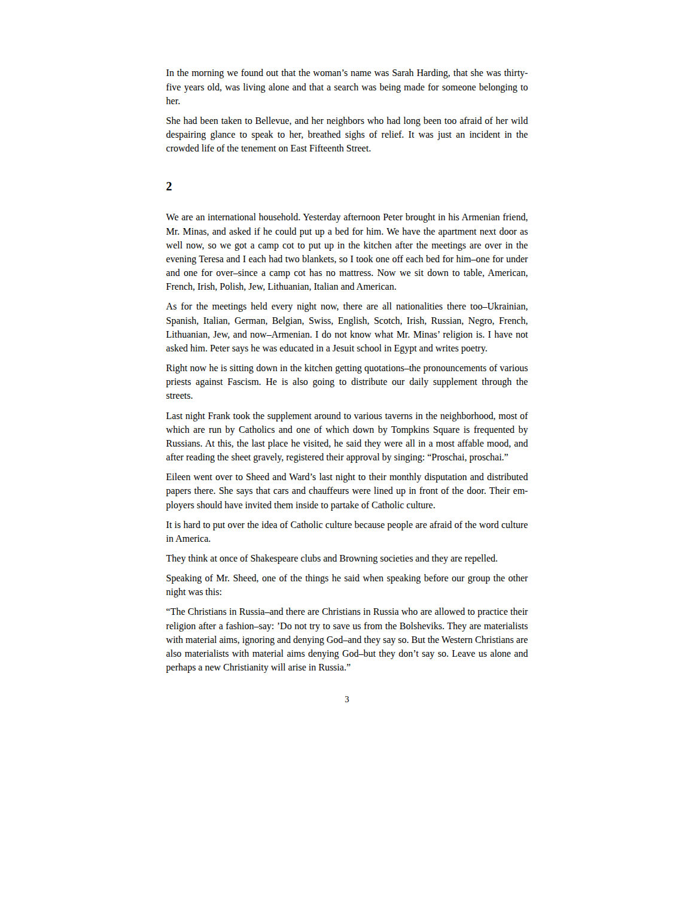In the morning we found out that the woman’s name was Sarah Harding, that she was thirty-five years old, was living alone and that a search was being made for someone belonging to her.
She had been taken to Bellevue, and her neighbors who had long been too afraid of her wild despairing glance to speak to her, breathed sighs of relief. It was just an incident in the crowded life of the tenement on East Fifteenth Street.
2
We are an international household. Yesterday afternoon Peter brought in his Armenian friend, Mr. Minas, and asked if he could put up a bed for him. We have the apartment next door as well now, so we got a camp cot to put up in the kitchen after the meetings are over in the evening Teresa and I each had two blankets, so I took one off each bed for him–one for under and one for over–since a camp cot has no mattress. Now we sit down to table, American, French, Irish, Polish, Jew, Lithuanian, Italian and American.
As for the meetings held every night now, there are all nationalities there too–Ukrainian, Spanish, Italian, German, Belgian, Swiss, English, Scotch, Irish, Russian, Negro, French, Lithuanian, Jew, and now–Armenian. I do not know what Mr. Minas’ religion is. I have not asked him. Peter says he was educated in a Jesuit school in Egypt and writes poetry.
Right now he is sitting down in the kitchen getting quotations–the pronouncements of various priests against Fascism. He is also going to distribute our daily supplement through the streets.
Last night Frank took the supplement around to various taverns in the neighborhood, most of which are run by Catholics and one of which down by Tompkins Square is frequented by Russians. At this, the last place he visited, he said they were all in a most affable mood, and after reading the sheet gravely, registered their approval by singing: “Proschai, proschai.”
Eileen went over to Sheed and Ward’s last night to their monthly disputation and distributed papers there. She says that cars and chauffeurs were lined up in front of the door. Their employers should have invited them inside to partake of Catholic culture.
It is hard to put over the idea of Catholic culture because people are afraid of the word culture in America.
They think at once of Shakespeare clubs and Browning societies and they are repelled.
Speaking of Mr. Sheed, one of the things he said when speaking before our group the other night was this:
“The Christians in Russia–and there are Christians in Russia who are allowed to practice their religion after a fashion–say: ’Do not try to save us from the Bolsheviks. They are materialists with material aims, ignoring and denying God–and they say so. But the Western Christians are also materialists with material aims denying God–but they don’t say so. Leave us alone and perhaps a new Christianity will arise in Russia.”
3